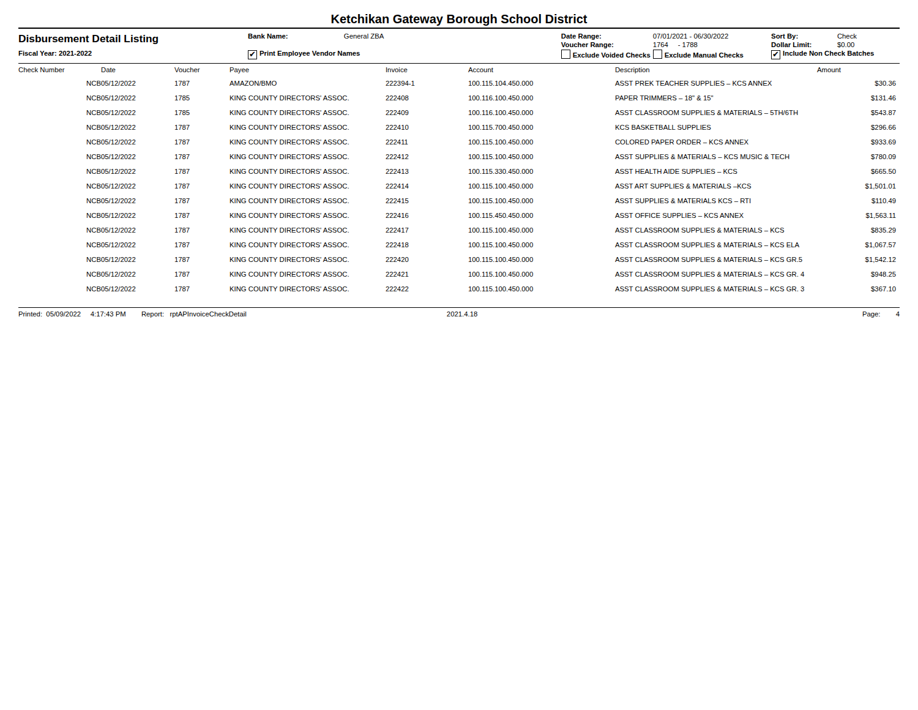Ketchikan Gateway Borough School District
| Disbursement Detail Listing | Bank Name: | General ZBA | | Date Range: | 07/01/2021 - 06/30/2022 | Sort By: | Check |
| | Voucher Range: | 1764 - 1788 | Dollar Limit: | $0.00 |
| Fiscal Year: 2021-2022 | Print Employee Vendor Names | Exclude Voided Checks | Exclude Manual Checks | Include Non Check Batches |
| Check Number | Date | Voucher | Payee | Invoice | Account | Description | Amount |
| --- | --- | --- | --- | --- | --- | --- | --- |
| NCB | 05/12/2022 | 1787 | AMAZON/BMO | 222394-1 | 100.115.104.450.000 | ASST PREK TEACHER SUPPLIES – KCS ANNEX | $30.36 |
| NCB | 05/12/2022 | 1785 | KING COUNTY DIRECTORS' ASSOC. | 222408 | 100.116.100.450.000 | PAPER TRIMMERS – 18" & 15" | $131.46 |
| NCB | 05/12/2022 | 1785 | KING COUNTY DIRECTORS' ASSOC. | 222409 | 100.116.100.450.000 | ASST CLASSROOM SUPPLIES & MATERIALS – 5TH/6TH | $543.87 |
| NCB | 05/12/2022 | 1787 | KING COUNTY DIRECTORS' ASSOC. | 222410 | 100.115.700.450.000 | KCS BASKETBALL SUPPLIES | $296.66 |
| NCB | 05/12/2022 | 1787 | KING COUNTY DIRECTORS' ASSOC. | 222411 | 100.115.100.450.000 | COLORED PAPER ORDER – KCS ANNEX | $933.69 |
| NCB | 05/12/2022 | 1787 | KING COUNTY DIRECTORS' ASSOC. | 222412 | 100.115.100.450.000 | ASST SUPPLIES & MATERIALS – KCS MUSIC & TECH | $780.09 |
| NCB | 05/12/2022 | 1787 | KING COUNTY DIRECTORS' ASSOC. | 222413 | 100.115.330.450.000 | ASST HEALTH AIDE SUPPLIES – KCS | $665.50 |
| NCB | 05/12/2022 | 1787 | KING COUNTY DIRECTORS' ASSOC. | 222414 | 100.115.100.450.000 | ASST ART SUPPLIES & MATERIALS –KCS | $1,501.01 |
| NCB | 05/12/2022 | 1787 | KING COUNTY DIRECTORS' ASSOC. | 222415 | 100.115.100.450.000 | ASST SUPPLIES & MATERIALS KCS – RTI | $110.49 |
| NCB | 05/12/2022 | 1787 | KING COUNTY DIRECTORS' ASSOC. | 222416 | 100.115.450.450.000 | ASST OFFICE SUPPLIES – KCS ANNEX | $1,563.11 |
| NCB | 05/12/2022 | 1787 | KING COUNTY DIRECTORS' ASSOC. | 222417 | 100.115.100.450.000 | ASST CLASSROOM SUPPLIES & MATERIALS – KCS | $835.29 |
| NCB | 05/12/2022 | 1787 | KING COUNTY DIRECTORS' ASSOC. | 222418 | 100.115.100.450.000 | ASST CLASSROOM SUPPLIES & MATERIALS – KCS ELA | $1,067.57 |
| NCB | 05/12/2022 | 1787 | KING COUNTY DIRECTORS' ASSOC. | 222420 | 100.115.100.450.000 | ASST CLASSROOM SUPPLIES & MATERIALS – KCS GR.5 | $1,542.12 |
| NCB | 05/12/2022 | 1787 | KING COUNTY DIRECTORS' ASSOC. | 222421 | 100.115.100.450.000 | ASST CLASSROOM SUPPLIES & MATERIALS – KCS GR. 4 | $948.25 |
| NCB | 05/12/2022 | 1787 | KING COUNTY DIRECTORS' ASSOC. | 222422 | 100.115.100.450.000 | ASST CLASSROOM SUPPLIES & MATERIALS – KCS GR. 3 | $367.10 |
Printed: 05/09/2022 4:17:43 PM Report: rptAPInvoiceCheckDetail 2021.4.18 Page: 4